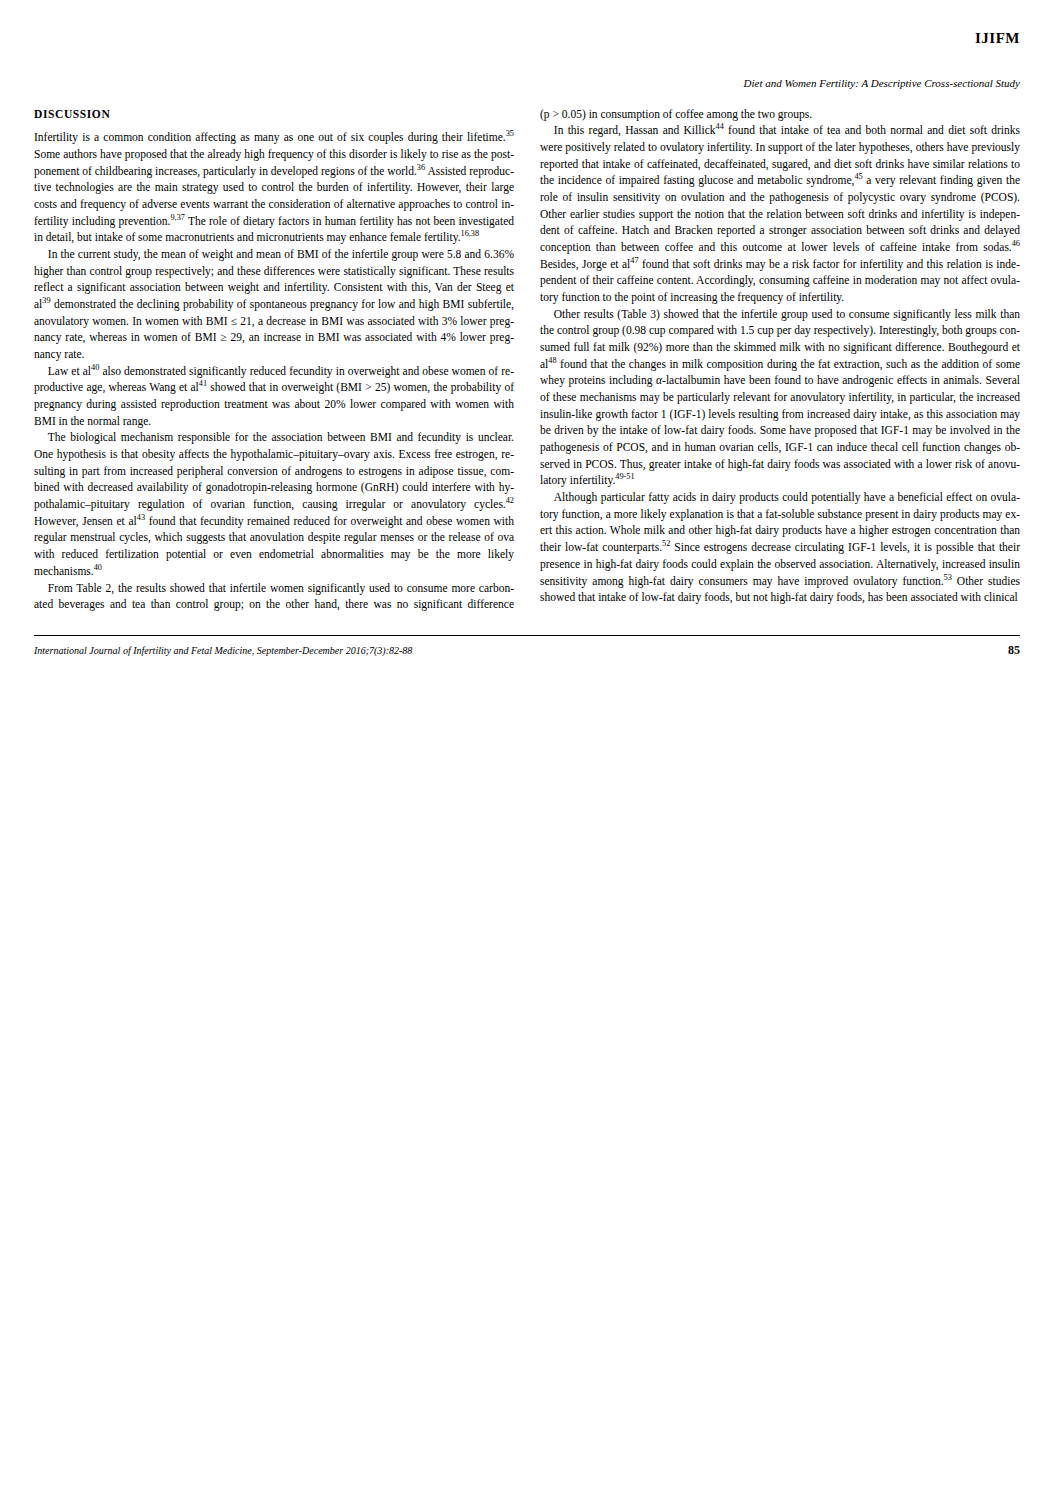IJIFM
Diet and Women Fertility: A Descriptive Cross-sectional Study
Discussion
Infertility is a common condition affecting as many as one out of six couples during their lifetime.35 Some authors have proposed that the already high frequency of this disorder is likely to rise as the postponement of childbearing increases, particularly in developed regions of the world.36 Assisted reproductive technologies are the main strategy used to control the burden of infertility. However, their large costs and frequency of adverse events warrant the consideration of alternative approaches to control infertility including prevention.9,37 The role of dietary factors in human fertility has not been investigated in detail, but intake of some macronutrients and micronutrients may enhance female fertility.16,38
In the current study, the mean of weight and mean of BMI of the infertile group were 5.8 and 6.36% higher than control group respectively; and these differences were statistically significant. These results reflect a significant association between weight and infertility. Consistent with this, Van der Steeg et al39 demonstrated the declining probability of spontaneous pregnancy for low and high BMI subfertile, anovulatory women. In women with BMI ≤ 21, a decrease in BMI was associated with 3% lower pregnancy rate, whereas in women of BMI ≥ 29, an increase in BMI was associated with 4% lower pregnancy rate.
Law et al40 also demonstrated significantly reduced fecundity in overweight and obese women of reproductive age, whereas Wang et al41 showed that in overweight (BMI > 25) women, the probability of pregnancy during assisted reproduction treatment was about 20% lower compared with women with BMI in the normal range.
The biological mechanism responsible for the association between BMI and fecundity is unclear. One hypothesis is that obesity affects the hypothalamic–pituitary–ovary axis. Excess free estrogen, resulting in part from increased peripheral conversion of androgens to estrogens in adipose tissue, combined with decreased availability of gonadotropin-releasing hormone (GnRH) could interfere with hypothalamic–pituitary regulation of ovarian function, causing irregular or anovulatory cycles.42 However, Jensen et al43 found that fecundity remained reduced for overweight and obese women with regular menstrual cycles, which suggests that anovulation despite regular menses or the release of ova with reduced fertilization potential or even endometrial abnormalities may be the more likely mechanisms.40
From Table 2, the results showed that infertile women significantly used to consume more carbonated beverages and tea than control group; on the other hand, there was no significant difference (p > 0.05) in consumption of coffee among the two groups.
In this regard, Hassan and Killick44 found that intake of tea and both normal and diet soft drinks were positively related to ovulatory infertility. In support of the later hypotheses, others have previously reported that intake of caffeinated, decaffeinated, sugared, and diet soft drinks have similar relations to the incidence of impaired fasting glucose and metabolic syndrome,45 a very relevant finding given the role of insulin sensitivity on ovulation and the pathogenesis of polycystic ovary syndrome (PCOS). Other earlier studies support the notion that the relation between soft drinks and infertility is independent of caffeine. Hatch and Bracken reported a stronger association between soft drinks and delayed conception than between coffee and this outcome at lower levels of caffeine intake from sodas.46 Besides, Jorge et al47 found that soft drinks may be a risk factor for infertility and this relation is independent of their caffeine content. Accordingly, consuming caffeine in moderation may not affect ovulatory function to the point of increasing the frequency of infertility.
Other results (Table 3) showed that the infertile group used to consume significantly less milk than the control group (0.98 cup compared with 1.5 cup per day respectively). Interestingly, both groups consumed full fat milk (92%) more than the skimmed milk with no significant difference. Bouthegourd et al48 found that the changes in milk composition during the fat extraction, such as the addition of some whey proteins including α-lactalbumin have been found to have androgenic effects in animals. Several of these mechanisms may be particularly relevant for anovulatory infertility, in particular, the increased insulin-like growth factor 1 (IGF-1) levels resulting from increased dairy intake, as this association may be driven by the intake of low-fat dairy foods. Some have proposed that IGF-1 may be involved in the pathogenesis of PCOS, and in human ovarian cells, IGF-1 can induce thecal cell function changes observed in PCOS. Thus, greater intake of high-fat dairy foods was associated with a lower risk of anovulatory infertility.49-51
Although particular fatty acids in dairy products could potentially have a beneficial effect on ovulatory function, a more likely explanation is that a fat-soluble substance present in dairy products may exert this action. Whole milk and other high-fat dairy products have a higher estrogen concentration than their low-fat counterparts.52 Since estrogens decrease circulating IGF-1 levels, it is possible that their presence in high-fat dairy foods could explain the observed association. Alternatively, increased insulin sensitivity among high-fat dairy consumers may have improved ovulatory function.53 Other studies showed that intake of low-fat dairy foods, but not high-fat dairy foods, has been associated with clinical
International Journal of Infertility and Fetal Medicine, September-December 2016;7(3):82-88 85